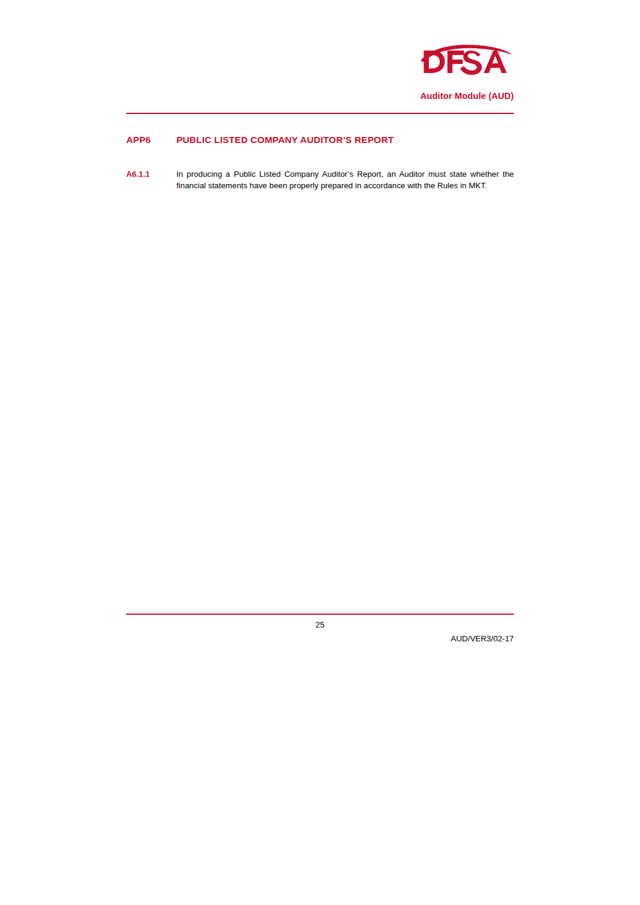Auditor Module (AUD)
APP6 PUBLIC LISTED COMPANY AUDITOR’S REPORT
A6.1.1
In producing a Public Listed Company Auditor’s Report, an Auditor must state whether the financial statements have been properly prepared in accordance with the Rules in MKT.
25
AUD/VER3/02-17